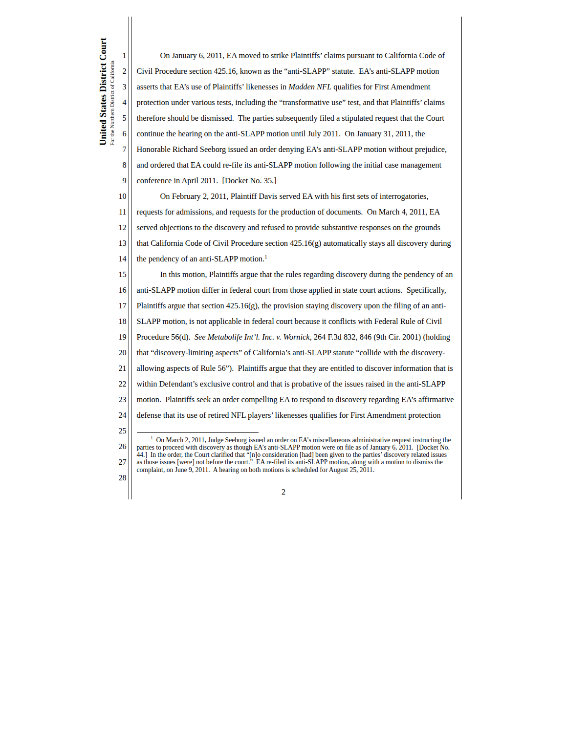United States District Court
For the Northern District of California
1
2
3
4
5
6
7
8
9
10
11
12
13
14
15
16
17
18
19
20
21
22
23
24
25
26
27
28
On January 6, 2011, EA moved to strike Plaintiffs’ claims pursuant to California Code of Civil Procedure section 425.16, known as the “anti-SLAPP” statute. EA’s anti-SLAPP motion asserts that EA’s use of Plaintiffs’ likenesses in Madden NFL qualifies for First Amendment protection under various tests, including the “transformative use” test, and that Plaintiffs’ claims therefore should be dismissed. The parties subsequently filed a stipulated request that the Court continue the hearing on the anti-SLAPP motion until July 2011. On January 31, 2011, the Honorable Richard Seeborg issued an order denying EA’s anti-SLAPP motion without prejudice, and ordered that EA could re-file its anti-SLAPP motion following the initial case management conference in April 2011. [Docket No. 35.]
On February 2, 2011, Plaintiff Davis served EA with his first sets of interrogatories, requests for admissions, and requests for the production of documents. On March 4, 2011, EA served objections to the discovery and refused to provide substantive responses on the grounds that California Code of Civil Procedure section 425.16(g) automatically stays all discovery during the pendency of an anti-SLAPP motion.1
In this motion, Plaintiffs argue that the rules regarding discovery during the pendency of an anti-SLAPP motion differ in federal court from those applied in state court actions. Specifically, Plaintiffs argue that section 425.16(g), the provision staying discovery upon the filing of an anti-SLAPP motion, is not applicable in federal court because it conflicts with Federal Rule of Civil Procedure 56(d). See Metabolife Int’l. Inc. v. Wornick, 264 F.3d 832, 846 (9th Cir. 2001) (holding that “discovery-limiting aspects” of California’s anti-SLAPP statute “collide with the discovery-allowing aspects of Rule 56”). Plaintiffs argue that they are entitled to discover information that is within Defendant’s exclusive control and that is probative of the issues raised in the anti-SLAPP motion. Plaintiffs seek an order compelling EA to respond to discovery regarding EA’s affirmative defense that its use of retired NFL players’ likenesses qualifies for First Amendment protection
1 On March 2, 2011, Judge Seeborg issued an order on EA’s miscellaneous administrative request instructing the parties to proceed with discovery as though EA’s anti-SLAPP motion were on file as of January 6, 2011. [Docket No. 44.] In the order, the Court clarified that “[n]o consideration [had] been given to the parties’ discovery related issues as those issues [were] not before the court.” EA re-filed its anti-SLAPP motion, along with a motion to dismiss the complaint, on June 9, 2011. A hearing on both motions is scheduled for August 25, 2011.
2